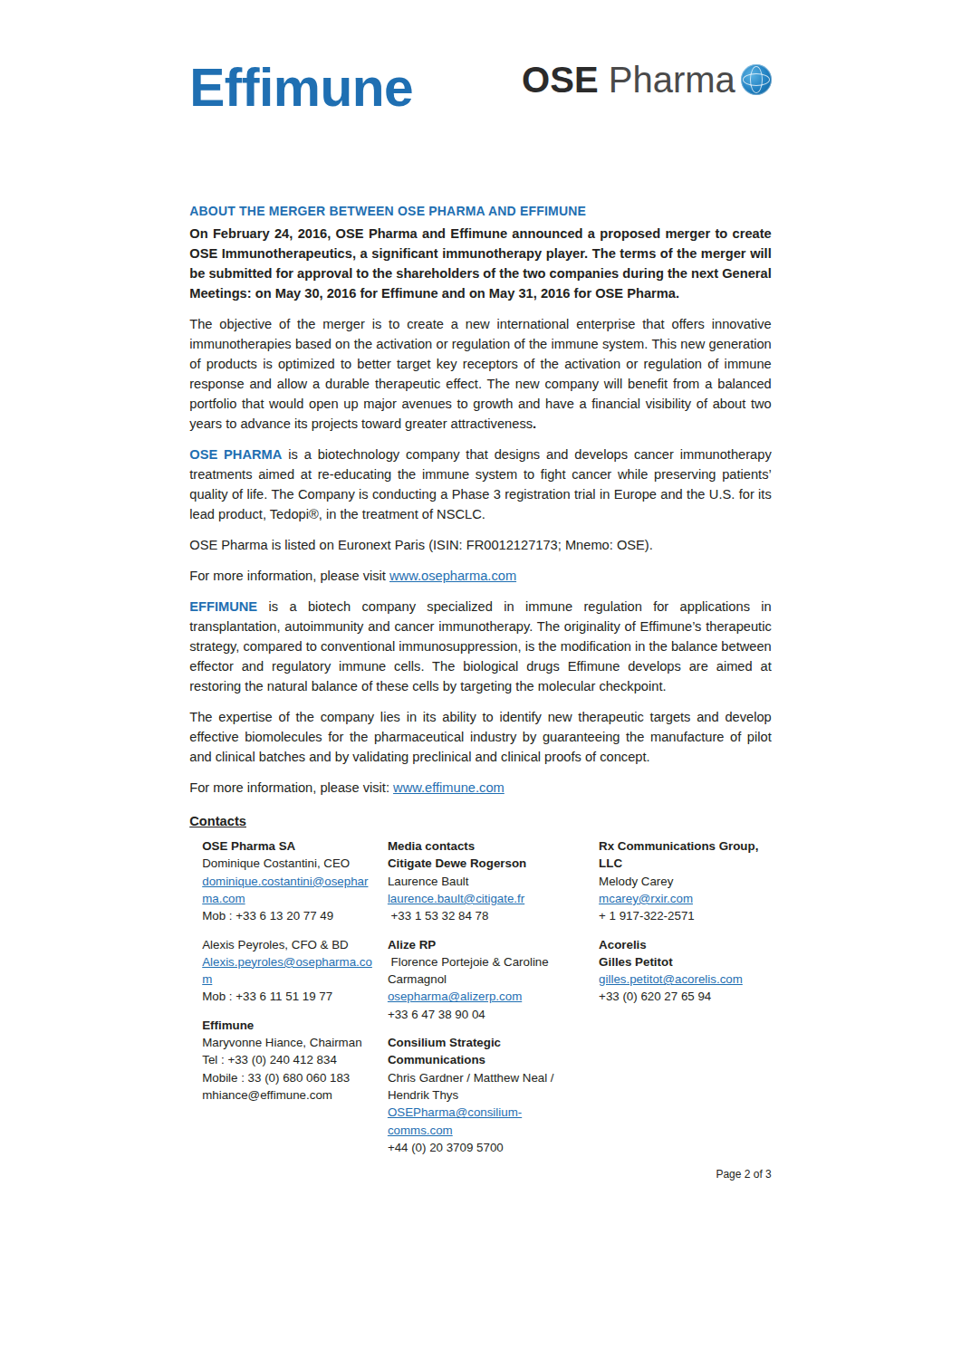Effimune
OSE Pharma
ABOUT THE MERGER BETWEEN OSE PHARMA AND EFFIMUNE
On February 24, 2016, OSE Pharma and Effimune announced a proposed merger to create OSE Immunotherapeutics, a significant immunotherapy player. The terms of the merger will be submitted for approval to the shareholders of the two companies during the next General Meetings: on May 30, 2016 for Effimune and on May 31, 2016 for OSE Pharma.
The objective of the merger is to create a new international enterprise that offers innovative immunotherapies based on the activation or regulation of the immune system. This new generation of products is optimized to better target key receptors of the activation or regulation of immune response and allow a durable therapeutic effect. The new company will benefit from a balanced portfolio that would open up major avenues to growth and have a financial visibility of about two years to advance its projects toward greater attractiveness.
OSE PHARMA is a biotechnology company that designs and develops cancer immunotherapy treatments aimed at re-educating the immune system to fight cancer while preserving patients’ quality of life. The Company is conducting a Phase 3 registration trial in Europe and the U.S. for its lead product, Tedopi®, in the treatment of NSCLC.
OSE Pharma is listed on Euronext Paris (ISIN: FR0012127173; Mnemo: OSE).
For more information, please visit www.osepharma.com
EFFIMUNE is a biotech company specialized in immune regulation for applications in transplantation, autoimmunity and cancer immunotherapy. The originality of Effimune’s therapeutic strategy, compared to conventional immunosuppression, is the modification in the balance between effector and regulatory immune cells. The biological drugs Effimune develops are aimed at restoring the natural balance of these cells by targeting the molecular checkpoint.
The expertise of the company lies in its ability to identify new therapeutic targets and develop effective biomolecules for the pharmaceutical industry by guaranteeing the manufacture of pilot and clinical batches and by validating preclinical and clinical proofs of concept.
For more information, please visit: www.effimune.com
Contacts
OSE Pharma SA
Dominique Costantini, CEO
dominique.costantini@osepharma.com
Mob : +33 6 13 20 77 49
Alexis Peyroles, CFO & BD
Alexis.peyroles@osepharma.com
Mob : +33 6 11 51 19 77
Effimune
Maryvonne Hiance, Chairman
Tel : +33 (0) 240 412 834
Mobile : 33 (0) 680 060 183
mhiance@effimune.com
Media contacts
Citigate Dewe Rogerson
Laurence Bault
laurence.bault@citigate.fr
+33 1 53 32 84 78
Alize RP
Florence Portejoie & Caroline Carmagnol
osepharma@alizerp.com
+33 6 47 38 90 04
Consilium Strategic Communications
Chris Gardner / Matthew Neal /
Hendrik Thys
OSEPharma@consilium-comms.com
+44 (0) 20 3709 5700
Rx Communications Group, LLC
Melody Carey
mcarey@rxir.com
+ 1 917-322-2571
Acorelis
Gilles Petitot
gilles.petitot@acorelis.com
+33 (0) 620 27 65 94
Page 2 of 3